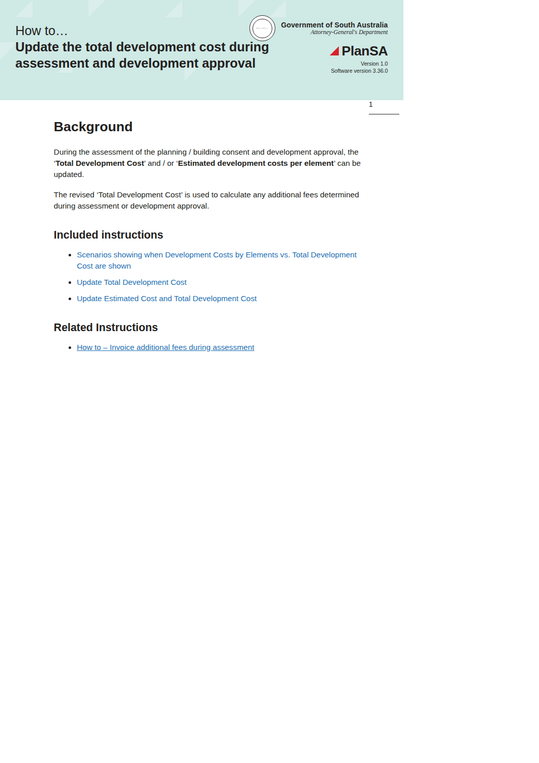How to… Update the total development cost during
assessment and development approval
Government of South Australia
Attorney-General's Department
PlanSA
Version 1.0
Software version 3.36.0
1
Background
During the assessment of the planning / building consent and development approval, the ‘Total Development Cost’ and / or ‘Estimated development costs per element’ can be updated.
The revised ‘Total Development Cost’ is used to calculate any additional fees determined during assessment or development approval.
Included instructions
Scenarios showing when Development Costs by Elements vs. Total Development Cost are shown
Update Total Development Cost
Update Estimated Cost and Total Development Cost
Related Instructions
How to – Invoice additional fees during assessment